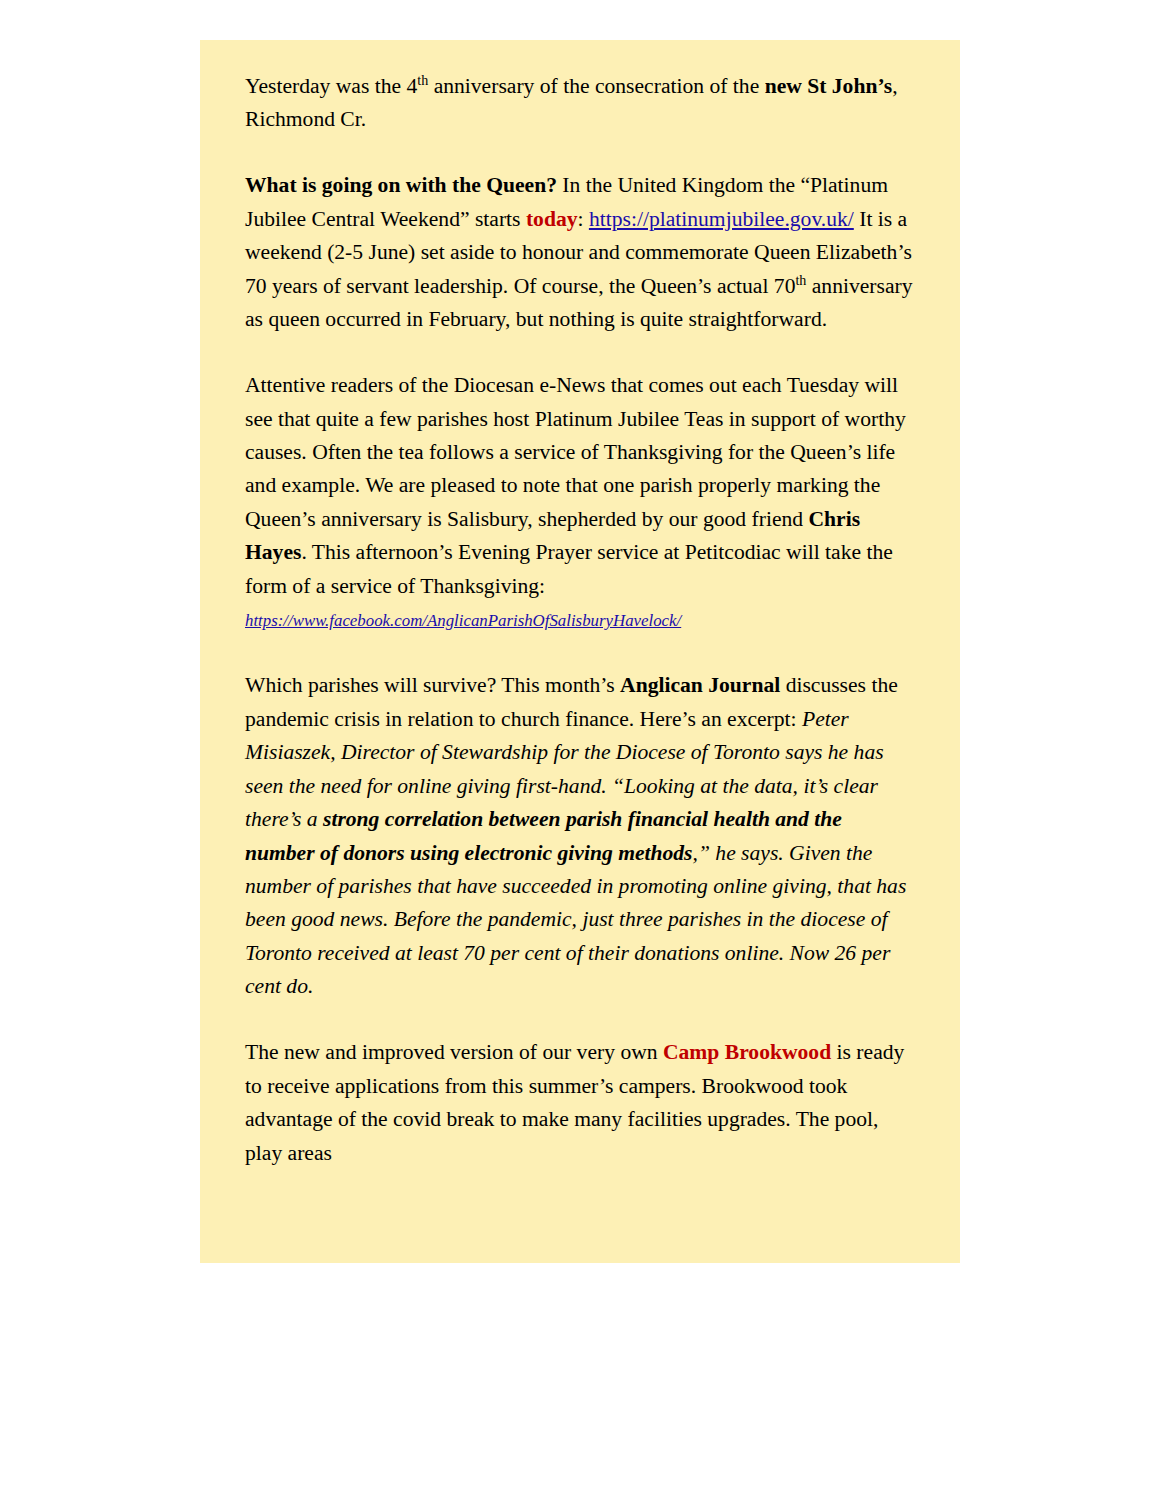Yesterday was the 4th anniversary of the consecration of the new St John’s, Richmond Cr.
What is going on with the Queen? In the United Kingdom the “Platinum Jubilee Central Weekend” starts today: https://platinumjubilee.gov.uk/ It is a weekend (2-5 June) set aside to honour and commemorate Queen Elizabeth’s 70 years of servant leadership. Of course, the Queen’s actual 70th anniversary as queen occurred in February, but nothing is quite straightforward.
Attentive readers of the Diocesan e-News that comes out each Tuesday will see that quite a few parishes host Platinum Jubilee Teas in support of worthy causes. Often the tea follows a service of Thanksgiving for the Queen’s life and example. We are pleased to note that one parish properly marking the Queen’s anniversary is Salisbury, shepherded by our good friend Chris Hayes. This afternoon’s Evening Prayer service at Petitcodiac will take the form of a service of Thanksgiving: https://www.facebook.com/AnglicanParishOfSalisburyHavelock/
Which parishes will survive? This month’s Anglican Journal discusses the pandemic crisis in relation to church finance. Here’s an excerpt: Peter Misiaszek, Director of Stewardship for the Diocese of Toronto says he has seen the need for online giving first-hand. “Looking at the data, it’s clear there’s a strong correlation between parish financial health and the number of donors using electronic giving methods,” he says. Given the number of parishes that have succeeded in promoting online giving, that has been good news. Before the pandemic, just three parishes in the diocese of Toronto received at least 70 per cent of their donations online. Now 26 per cent do.
The new and improved version of our very own Camp Brookwood is ready to receive applications from this summer’s campers. Brookwood took advantage of the covid break to make many facilities upgrades. The pool, play areas